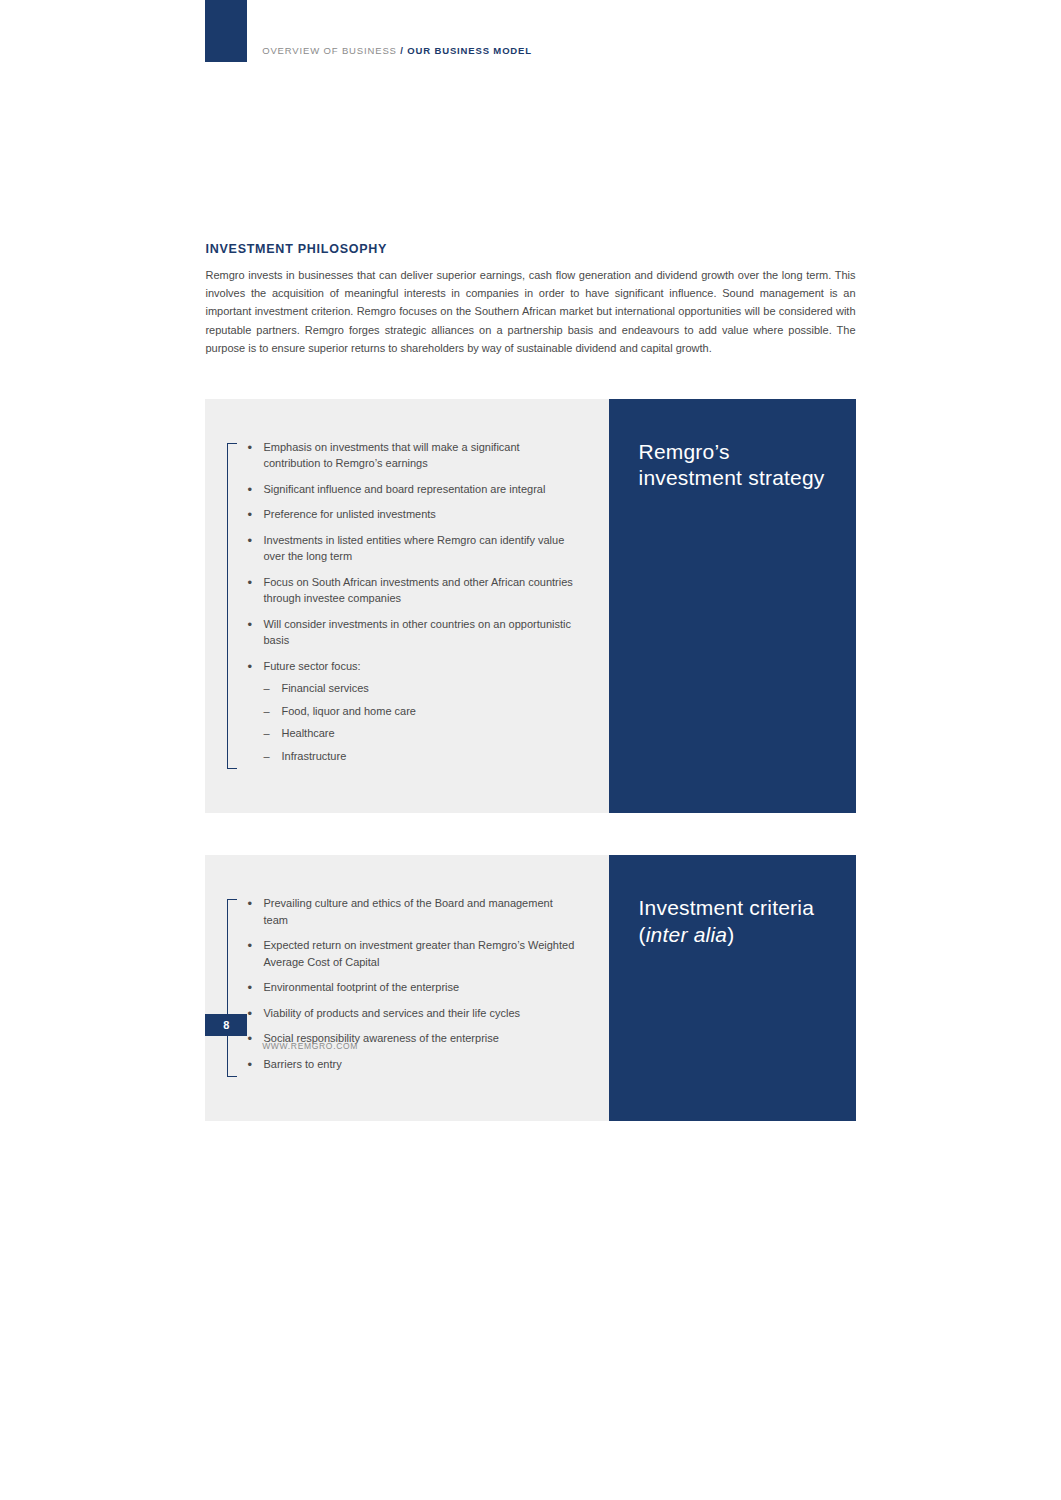OVERVIEW OF BUSINESS / OUR BUSINESS MODEL
Investment philosophy
Remgro invests in businesses that can deliver superior earnings, cash flow generation and dividend growth over the long term. This involves the acquisition of meaningful interests in companies in order to have significant influence. Sound management is an important investment criterion. Remgro focuses on the Southern African market but international opportunities will be considered with reputable partners. Remgro forges strategic alliances on a partnership basis and endeavours to add value where possible. The purpose is to ensure superior returns to shareholders by way of sustainable dividend and capital growth.
Emphasis on investments that will make a significant contribution to Remgro’s earnings
Significant influence and board representation are integral
Preference for unlisted investments
Investments in listed entities where Remgro can identify value over the long term
Focus on South African investments and other African countries through investee companies
Will consider investments in other countries on an opportunistic basis
Future sector focus:
Financial services
Food, liquor and home care
Healthcare
Infrastructure
Remgro’s investment strategy
Prevailing culture and ethics of the Board and management team
Expected return on investment greater than Remgro’s Weighted Average Cost of Capital
Environmental footprint of the enterprise
Viability of products and services and their life cycles
Social responsibility awareness of the enterprise
Barriers to entry
Investment criteria
(inter alia)
8
WWW.REMGRO.COM